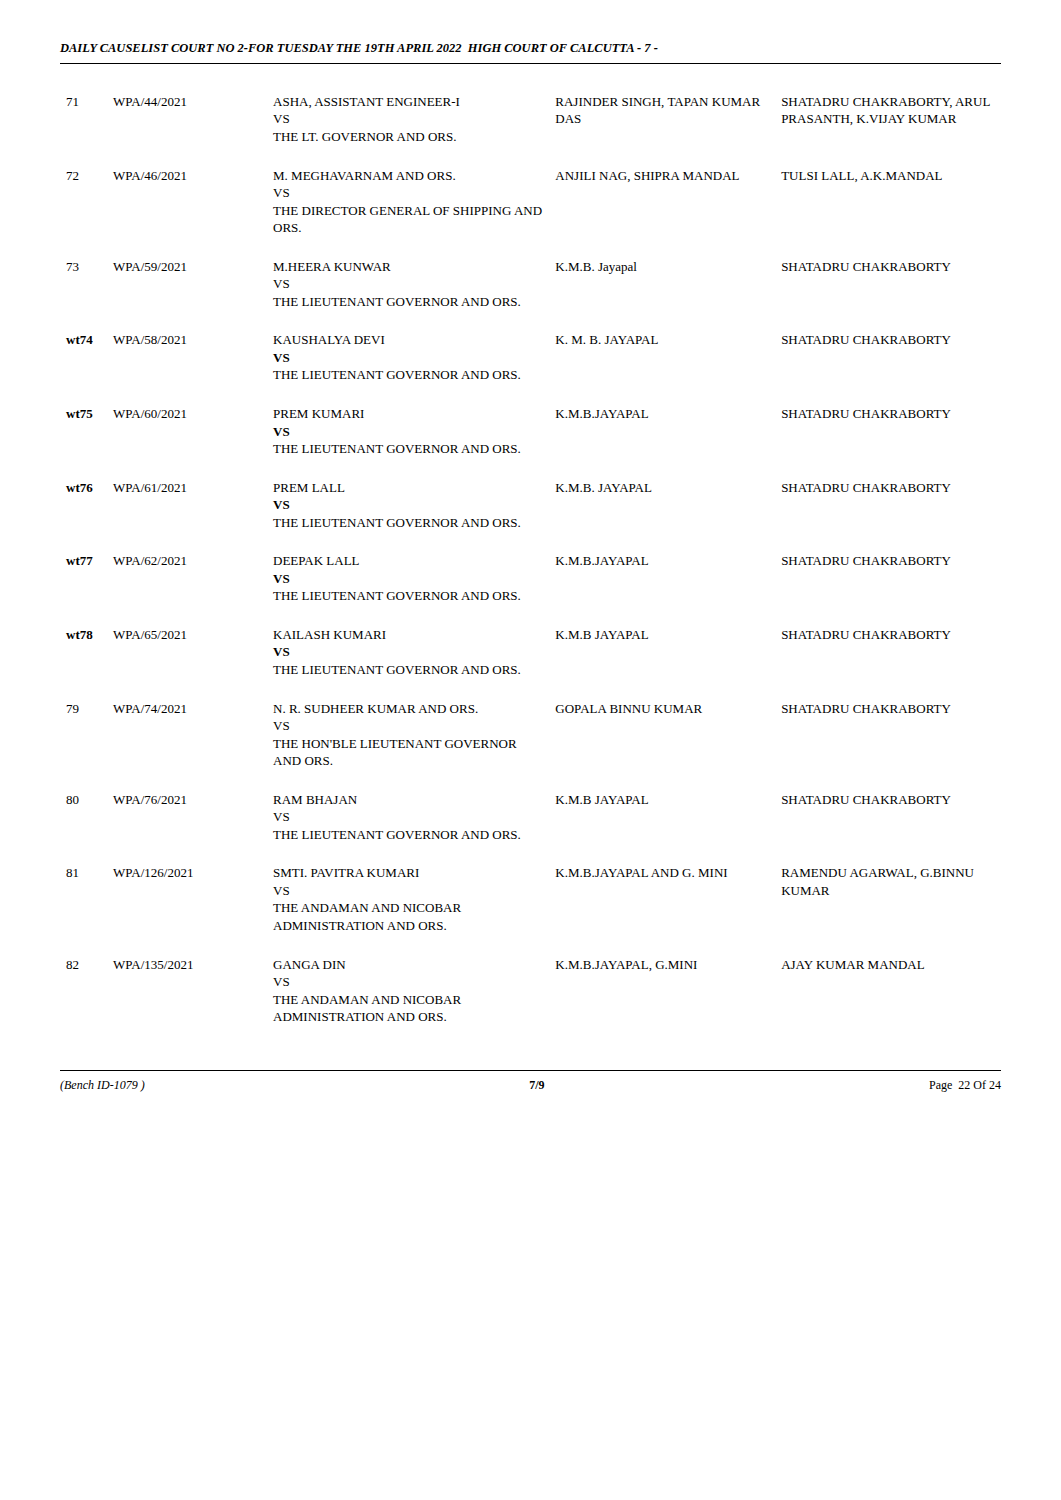DAILY CAUSELIST COURT NO 2-FOR TUESDAY THE 19TH APRIL 2022 HIGH COURT OF CALCUTTA - 7 -
| 71 | WPA/44/2021 | ASHA, ASSISTANT ENGINEER-I VS THE LT. GOVERNOR AND ORS. | RAJINDER SINGH, TAPAN KUMAR DAS | SHATADRU CHAKRABORTY, ARUL PRASANTH, K.VIJAY KUMAR |
| 72 | WPA/46/2021 | M. MEGHAVARNAM AND ORS. VS THE DIRECTOR GENERAL OF SHIPPING AND ORS. | ANJILI NAG, SHIPRA MANDAL | TULSI LALL, A.K.MANDAL |
| 73 | WPA/59/2021 | M.HEERA KUNWAR VS THE LIEUTENANT GOVERNOR AND ORS. | K.M.B. Jayapal | SHATADRU CHAKRABORTY |
| wt74 | WPA/58/2021 | KAUSHALYA DEVI VS THE LIEUTENANT GOVERNOR AND ORS. | K. M. B. JAYAPAL | SHATADRU CHAKRABORTY |
| wt75 | WPA/60/2021 | PREM KUMARI VS THE LIEUTENANT GOVERNOR AND ORS. | K.M.B.JAYAPAL | SHATADRU CHAKRABORTY |
| wt76 | WPA/61/2021 | PREM LALL VS THE LIEUTENANT GOVERNOR AND ORS. | K.M.B. JAYAPAL | SHATADRU CHAKRABORTY |
| wt77 | WPA/62/2021 | DEEPAK LALL VS THE LIEUTENANT GOVERNOR AND ORS. | K.M.B.JAYAPAL | SHATADRU CHAKRABORTY |
| wt78 | WPA/65/2021 | KAILASH KUMARI VS THE LIEUTENANT GOVERNOR AND ORS. | K.M.B JAYAPAL | SHATADRU CHAKRABORTY |
| 79 | WPA/74/2021 | N. R. SUDHEER KUMAR AND ORS. VS THE HON'BLE LIEUTENANT GOVERNOR AND ORS. | GOPALA BINNU KUMAR | SHATADRU CHAKRABORTY |
| 80 | WPA/76/2021 | RAM BHAJAN VS THE LIEUTENANT GOVERNOR AND ORS. | K.M.B JAYAPAL | SHATADRU CHAKRABORTY |
| 81 | WPA/126/2021 | SMTI. PAVITRA KUMARI VS THE ANDAMAN AND NICOBAR ADMINISTRATION AND ORS. | K.M.B.JAYAPAL AND G. MINI | RAMENDU AGARWAL, G.BINNU KUMAR |
| 82 | WPA/135/2021 | GANGA DIN VS THE ANDAMAN AND NICOBAR ADMINISTRATION AND ORS. | K.M.B.JAYAPAL, G.MINI | AJAY KUMAR MANDAL |
(Bench ID-1079 ) 7/9 Page 22 Of 24